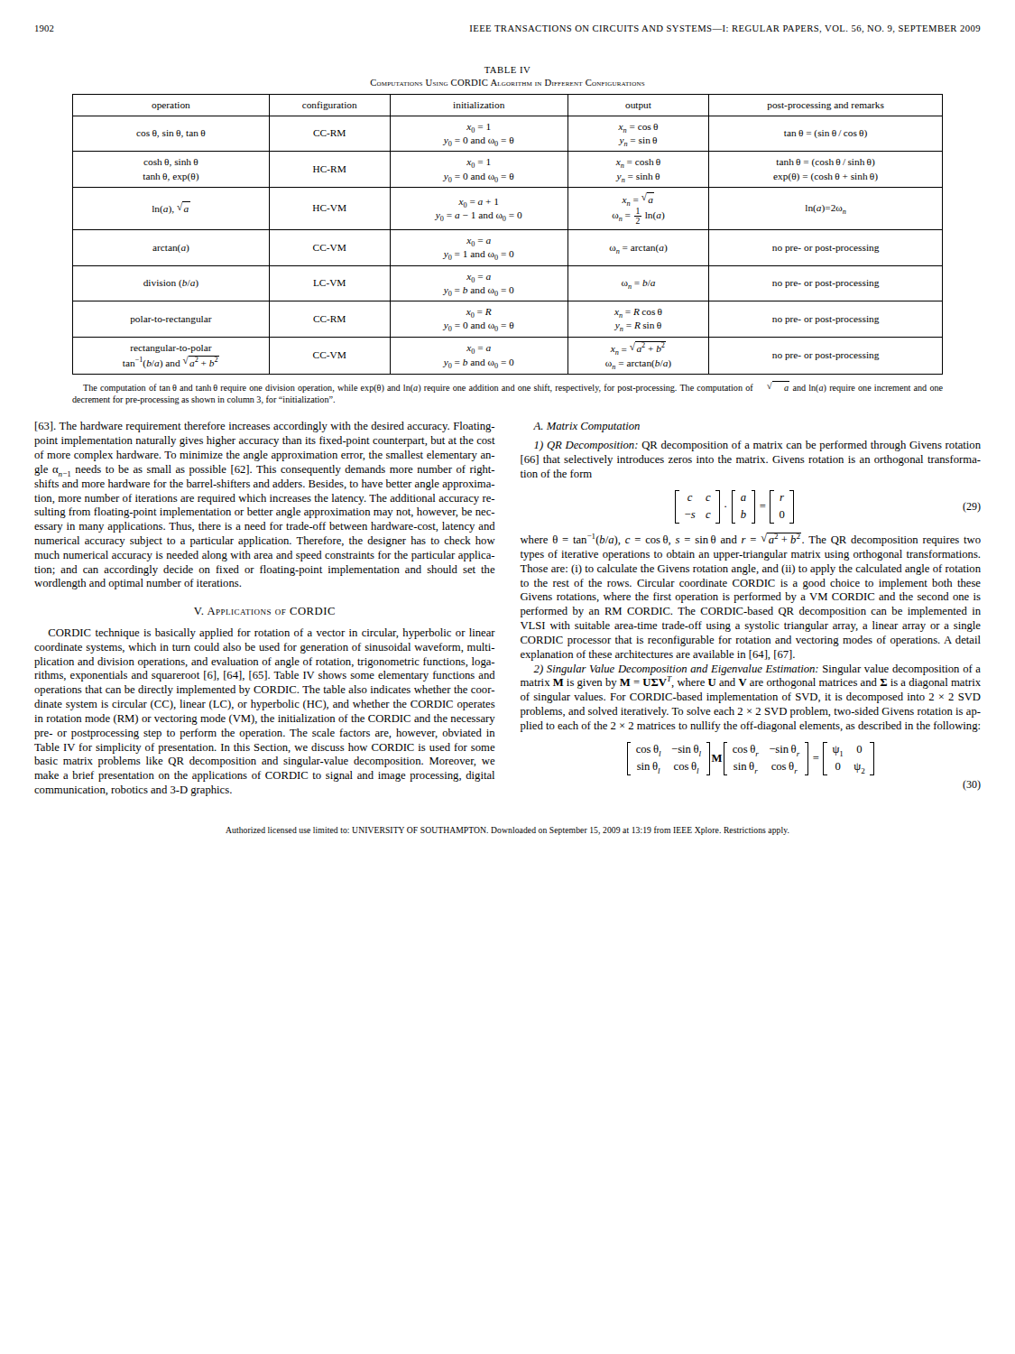1902 IEEE Transactions on Circuits and Systems—I: Regular Papers, Vol. 56, No. 9, September 2009
TABLE IV Computations Using CORDIC Algorithm in Different Configurations
| operation | configuration | initialization | output | post-processing and remarks |
| --- | --- | --- | --- | --- |
| cos θ, sin θ, tan θ | CC-RM | x 0 = 1 y 0 = 0 and ω 0 = θ | x n = cos θ y n = sin θ | tan θ = (sin θ / cos θ) |
| cosh θ, sinh θ tanh θ, exp(θ) | HC-RM | x 0 = 1 y 0 = 0 and ω 0 = θ | x n = cosh θ y n = sinh θ | tanh θ = (cosh θ / sinh θ) exp(θ) = (cosh θ + sinh θ) |
| ln( a ), a | HC-VM | x 0 = a + 1 y 0 = a − 1 and ω 0 = 0 | x n = a ω n = 1 2 ln( a ) | ln( a )=2ω n |
| arctan( a ) | CC-VM | x 0 = a y 0 = 1 and ω 0 = 0 | ω n = arctan( a ) | no pre- or post-processing |
| division ( b / a ) | LC-VM | x 0 = a y 0 = b and ω 0 = 0 | ω n = b / a | no pre- or post-processing |
| polar-to-rectangular | CC-RM | x 0 = R y 0 = 0 and ω 0 = θ | x n = R cos θ y n = R sin θ | no pre- or post-processing |
| rectangular-to-polar tan −1 ( b / a ) and a 2 + b 2 | CC-VM | x 0 = a y 0 = b and ω 0 = 0 | x n = a 2 + b 2 ω n = arctan( b / a ) | no pre- or post-processing |
The computation of tan θ and tanh θ require one division operation, while exp(θ) and ln(a) require one addition and one shift, respectively, for post-processing. The computation of a and ln(a) require one increment and one decrement for pre-processing as shown in column 3, for “initialization”.
[63]. The hardware requirement therefore increases accordingly with the desired accuracy. Floating-point implementation naturally gives higher accuracy than its fixed-point counterpart, but at the cost of more complex hardware. To minimize the angle approximation error, the smallest elementary angle αn−1 needs to be as small as possible [62]. This consequently demands more number of right-shifts and more hardware for the barrel-shifters and adders. Besides, to have better angle approximation, more number of iterations are required which increases the latency. The additional accuracy resulting from floating-point implementation or better angle approximation may not, however, be necessary in many applications. Thus, there is a need for trade-off between hardware-cost, latency and numerical accuracy subject to a particular application. Therefore, the designer has to check how much numerical accuracy is needed along with area and speed constraints for the particular application; and can accordingly decide on fixed or floating-point implementation and should set the wordlength and optimal number of iterations.
V. Applications of CORDIC
CORDIC technique is basically applied for rotation of a vector in circular, hyperbolic or linear coordinate systems, which in turn could also be used for generation of sinusoidal waveform, multiplication and division operations, and evaluation of angle of rotation, trigonometric functions, logarithms, exponentials and squareroot [6], [64], [65]. Table IV shows some elementary functions and operations that can be directly implemented by CORDIC. The table also indicates whether the coordinate system is circular (CC), linear (LC), or hyperbolic (HC), and whether the CORDIC operates in rotation mode (RM) or vectoring mode (VM), the initialization of the CORDIC and the necessary pre- or postprocessing step to perform the operation. The scale factors are, however, obviated in Table IV for simplicity of presentation. In this Section, we discuss how CORDIC is used for some basic matrix problems like QR decomposition and singular-value decomposition. Moreover, we make a brief presentation on the applications of CORDIC to signal and image processing, digital communication, robotics and 3-D graphics.
A. Matrix Computation
1) QR Decomposition: QR decomposition of a matrix can be performed through Givens rotation [66] that selectively introduces zeros into the matrix. Givens rotation is an orthogonal transformation of the form
| c | c |
| − s | c |
·
| a |
| b |
=
| r |
| 0 |
(29)
where θ = tan−1(b/a), c = cos θ, s = sin θ and r = a2 + b2. The QR decomposition requires two types of iterative operations to obtain an upper-triangular matrix using orthogonal transformations. Those are: (i) to calculate the Givens rotation angle, and (ii) to apply the calculated angle of rotation to the rest of the rows. Circular coordinate CORDIC is a good choice to implement both these Givens rotations, where the first operation is performed by a VM CORDIC and the second one is performed by an RM CORDIC. The CORDIC-based QR decomposition can be implemented in VLSI with suitable area-time trade-off using a systolic triangular array, a linear array or a single CORDIC processor that is reconfigurable for rotation and vectoring modes of operations. A detail explanation of these architectures are available in [64], [67].
2) Singular Value Decomposition and Eigenvalue Estimation: Singular value decomposition of a matrix M is given by M = UΣVT, where U and V are orthogonal matrices and Σ is a diagonal matrix of singular values. For CORDIC-based implementation of SVD, it is decomposed into 2 × 2 SVD problems, and solved iteratively. To solve each 2 × 2 SVD problem, two-sided Givens rotation is applied to each of the 2 × 2 matrices to nullify the off-diagonal elements, as described in the following:
| cos θ l | −sin θ l |
| sin θ l | cos θ l |
M
| cos θ r | −sin θ r |
| sin θ r | cos θ r |
=
| ψ 1 | 0 |
| 0 | ψ 2 |
(30)
Authorized licensed use limited to: UNIVERSITY OF SOUTHAMPTON. Downloaded on September 15, 2009 at 13:19 from IEEE Xplore. Restrictions apply.